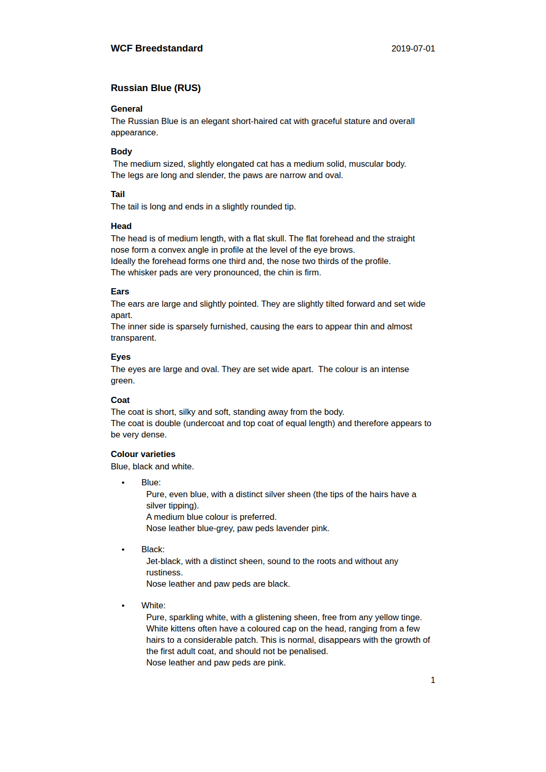WCF Breedstandard
2019-07-01
Russian Blue (RUS)
General
The Russian Blue is an elegant short-haired cat with graceful stature and overall appearance.
Body
The medium sized, slightly elongated cat has a medium solid, muscular body.
The legs are long and slender, the paws are narrow and oval.
Tail
The tail is long and ends in a slightly rounded tip.
Head
The head is of medium length, with a flat skull. The flat forehead and the straight nose form a convex angle in profile at the level of the eye brows.
Ideally the forehead forms one third and, the nose two thirds of the profile.
The whisker pads are very pronounced, the chin is firm.
Ears
The ears are large and slightly pointed. They are slightly tilted forward and set wide apart.
The inner side is sparsely furnished, causing the ears to appear thin and almost transparent.
Eyes
The eyes are large and oval. They are set wide apart. The colour is an intense green.
Coat
The coat is short, silky and soft, standing away from the body.
The coat is double (undercoat and top coat of equal length) and therefore appears to be very dense.
Colour varieties
Blue, black and white.
Blue: Pure, even blue, with a distinct silver sheen (the tips of the hairs have a silver tipping).
A medium blue colour is preferred.
Nose leather blue-grey, paw peds lavender pink.
Black: Jet-black, with a distinct sheen, sound to the roots and without any rustiness.
Nose leather and paw peds are black.
White: Pure, sparkling white, with a glistening sheen, free from any yellow tinge.
White kittens often have a coloured cap on the head, ranging from a few hairs to a considerable patch. This is normal, disappears with the growth of the first adult coat, and should not be penalised.
Nose leather and paw peds are pink.
1